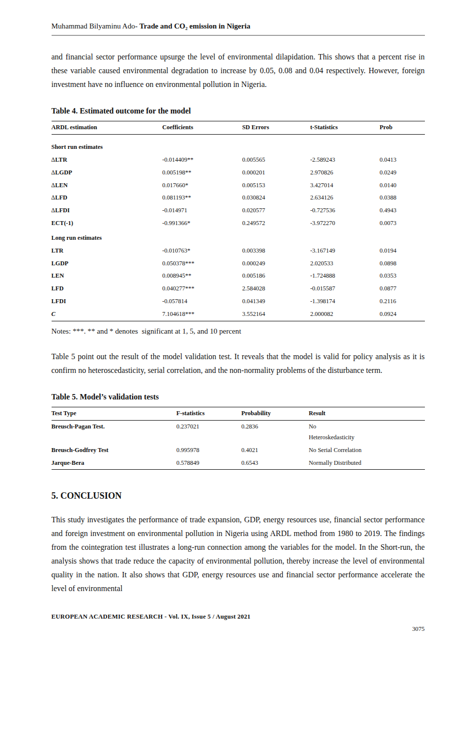Muhammad Bilyaminu Ado- Trade and CO₂ emission in Nigeria
and financial sector performance upsurge the level of environmental dilapidation. This shows that a percent rise in these variable caused environmental degradation to increase by 0.05, 0.08 and 0.04 respectively. However, foreign investment have no influence on environmental pollution in Nigeria.
Table 4. Estimated outcome for the model
| ARDL estimation | Coefficients | SD Errors | t-Statistics | Prob |
| --- | --- | --- | --- | --- |
| Short run estimates |
| ∆ LTR | -0.014409** | 0.005565 | -2.589243 | 0.0413 |
| ∆ LGDP | 0.005198** | 0.000201 | 2.970826 | 0.0249 |
| ∆ LEN | 0.017660* | 0.005153 | 3.427014 | 0.0140 |
| ∆ LFD | 0.081193** | 0.030824 | 2.634126 | 0.0388 |
| ∆ LFDI | -0.014971 | 0.020577 | -0.727536 | 0.4943 |
| ECT(-1) | -0.991366* | 0.249572 | -3.972270 | 0.0073 |
| Long run estimates |
| LTR | -0.010763* | 0.003398 | -3.167149 | 0.0194 |
| LGDP | 0.050378*** | 0.000249 | 2.020533 | 0.0898 |
| LEN | 0.008945** | 0.005186 | -1.724888 | 0.0353 |
| LFD | 0.040277*** | 2.584028 | -0.015587 | 0.0877 |
| LFDI | -0.057814 | 0.041349 | -1.398174 | 0.2116 |
| C | 7.104618*** | 3.552164 | 2.000082 | 0.0924 |
Notes: ***. ** and * denotes significant at 1, 5, and 10 percent
Table 5 point out the result of the model validation test. It reveals that the model is valid for policy analysis as it is confirm no heteroscedasticity, serial correlation, and the non-normality problems of the disturbance term.
Table 5. Model’s validation tests
| Test Type | F-statistics | Probability | Result |
| --- | --- | --- | --- |
| Breusch-Pagan Test. | 0.237021 | 0.2836 | No Heteroskedasticity |
| Breusch-Godfrey Test | 0.995978 | 0.4021 | No Serial Correlation |
| Jarque-Bera | 0.578849 | 0.6543 | Normally Distributed |
5. CONCLUSION
This study investigates the performance of trade expansion, GDP, energy resources use, financial sector performance and foreign investment on environmental pollution in Nigeria using ARDL method from 1980 to 2019. The findings from the cointegration test illustrates a long-run connection among the variables for the model. In the Short-run, the analysis shows that trade reduce the capacity of environmental pollution, thereby increase the level of environmental quality in the nation. It also shows that GDP, energy resources use and financial sector performance accelerate the level of environmental
EUROPEAN ACADEMIC RESEARCH - Vol. IX, Issue 5 / August 2021
3075